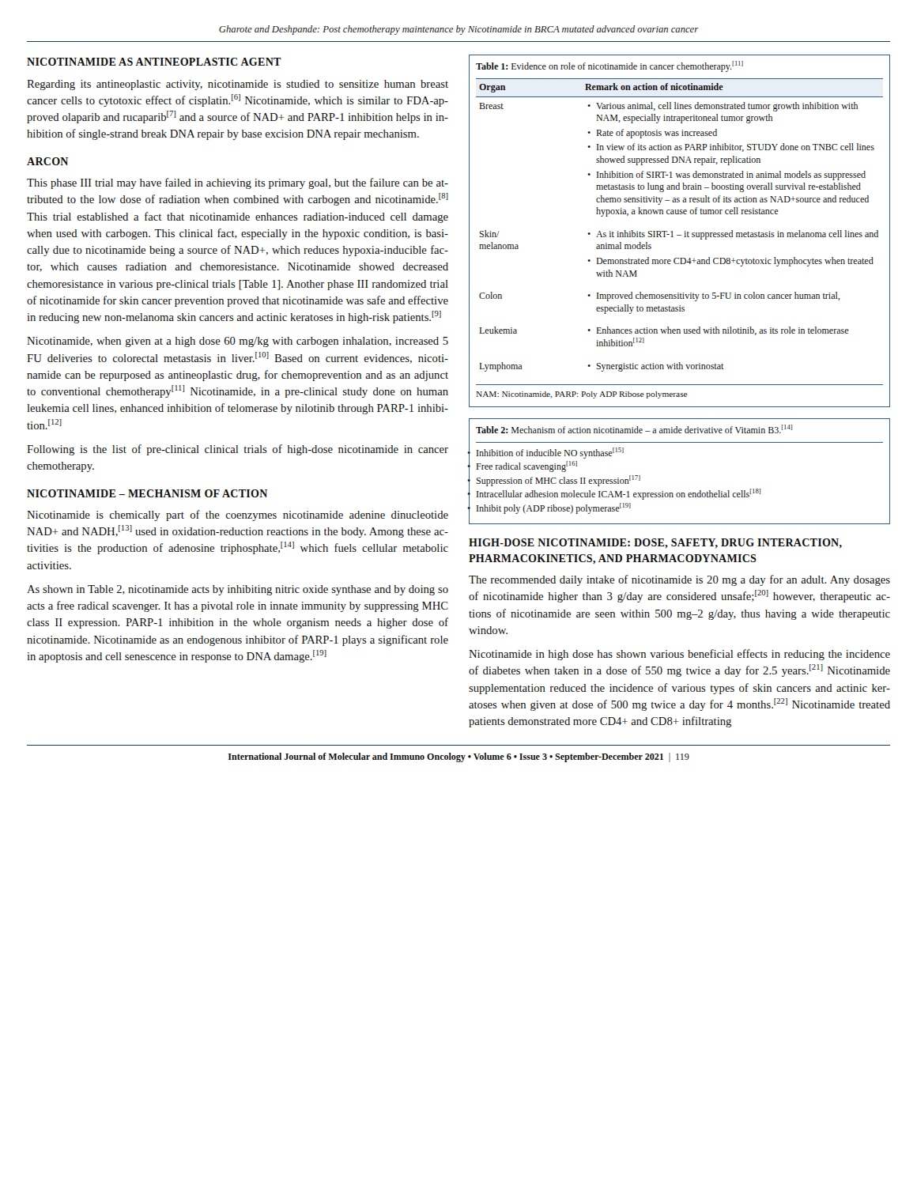Gharote and Deshpande: Post chemotherapy maintenance by Nicotinamide in BRCA mutated advanced ovarian cancer
Nicotinamide as antineoplastic agent
Regarding its antineoplastic activity, nicotinamide is studied to sensitize human breast cancer cells to cytotoxic effect of cisplatin.[6] Nicotinamide, which is similar to FDA-approved olaparib and rucaparib[7] and a source of NAD+ and PARP-1 inhibition helps in inhibition of single-strand break DNA repair by base excision DNA repair mechanism.
ARCON
This phase III trial may have failed in achieving its primary goal, but the failure can be attributed to the low dose of radiation when combined with carbogen and nicotinamide.[8] This trial established a fact that nicotinamide enhances radiation-induced cell damage when used with carbogen. This clinical fact, especially in the hypoxic condition, is basically due to nicotinamide being a source of NAD+, which reduces hypoxia-inducible factor, which causes radiation and chemoresistance. Nicotinamide showed decreased chemoresistance in various pre-clinical trials [Table 1]. Another phase III randomized trial of nicotinamide for skin cancer prevention proved that nicotinamide was safe and effective in reducing new non-melanoma skin cancers and actinic keratoses in high-risk patients.[9]
Nicotinamide, when given at a high dose 60 mg/kg with carbogen inhalation, increased 5 FU deliveries to colorectal metastasis in liver.[10] Based on current evidences, nicotinamide can be repurposed as antineoplastic drug, for chemoprevention and as an adjunct to conventional chemotherapy[11] Nicotinamide, in a pre-clinical study done on human leukemia cell lines, enhanced inhibition of telomerase by nilotinib through PARP-1 inhibition.[12]
Following is the list of pre-clinical clinical trials of high-dose nicotinamide in cancer chemotherapy.
Nicotinamide – mechanism of action
Nicotinamide is chemically part of the coenzymes nicotinamide adenine dinucleotide NAD+ and NADH,[13] used in oxidation-reduction reactions in the body. Among these activities is the production of adenosine triphosphate,[14] which fuels cellular metabolic activities.
As shown in Table 2, nicotinamide acts by inhibiting nitric oxide synthase and by doing so acts a free radical scavenger. It has a pivotal role in innate immunity by suppressing MHC class II expression. PARP-1 inhibition in the whole organism needs a higher dose of nicotinamide. Nicotinamide as an endogenous inhibitor of PARP-1 plays a significant role in apoptosis and cell senescence in response to DNA damage.[19]
Table 1: Evidence on role of nicotinamide in cancer chemotherapy.[11]
| Organ | Remark on action of nicotinamide |
| --- | --- |
| Breast | Various animal, cell lines demonstrated tumor growth inhibition with NAM, especially intraperitoneal tumor growth Rate of apoptosis was increased In view of its action as PARP inhibitor, STUDY done on TNBC cell lines showed suppressed DNA repair, replication Inhibition of SIRT-1 was demonstrated in animal models as suppressed metastasis to lung and brain – boosting overall survival re-established chemo sensitivity – as a result of its action as NAD+source and reduced hypoxia, a known cause of tumor cell resistance |
| Skin/ melanoma | As it inhibits SIRT-1 – it suppressed metastasis in melanoma cell lines and animal models Demonstrated more CD4+and CD8+cytotoxic lymphocytes when treated with NAM |
| Colon | Improved chemosensitivity to 5-FU in colon cancer human trial, especially to metastasis |
| Leukemia | Enhances action when used with nilotinib, as its role in telomerase inhibition [12] |
| Lymphoma | Synergistic action with vorinostat |
NAM: Nicotinamide, PARP: Poly ADP Ribose polymerase
Table 2: Mechanism of action nicotinamide – a amide derivative of Vitamin B3.[14]
Inhibition of inducible NO synthase[15]
Free radical scavenging[16]
Suppression of MHC class II expression[17]
Intracellular adhesion molecule ICAM-1 expression on endothelial cells[18]
Inhibit poly (ADP ribose) polymerase[19]
High-dose nicotinamide: Dose, safety, drug interaction, pharmacokinetics, and pharmacodynamics
The recommended daily intake of nicotinamide is 20 mg a day for an adult. Any dosages of nicotinamide higher than 3 g/day are considered unsafe;[20] however, therapeutic actions of nicotinamide are seen within 500 mg–2 g/day, thus having a wide therapeutic window.
Nicotinamide in high dose has shown various beneficial effects in reducing the incidence of diabetes when taken in a dose of 550 mg twice a day for 2.5 years.[21] Nicotinamide supplementation reduced the incidence of various types of skin cancers and actinic keratoses when given at dose of 500 mg twice a day for 4 months.[22] Nicotinamide treated patients demonstrated more CD4+ and CD8+ infiltrating
International Journal of Molecular and Immuno Oncology • Volume 6 • Issue 3 • September-December 2021 | 119